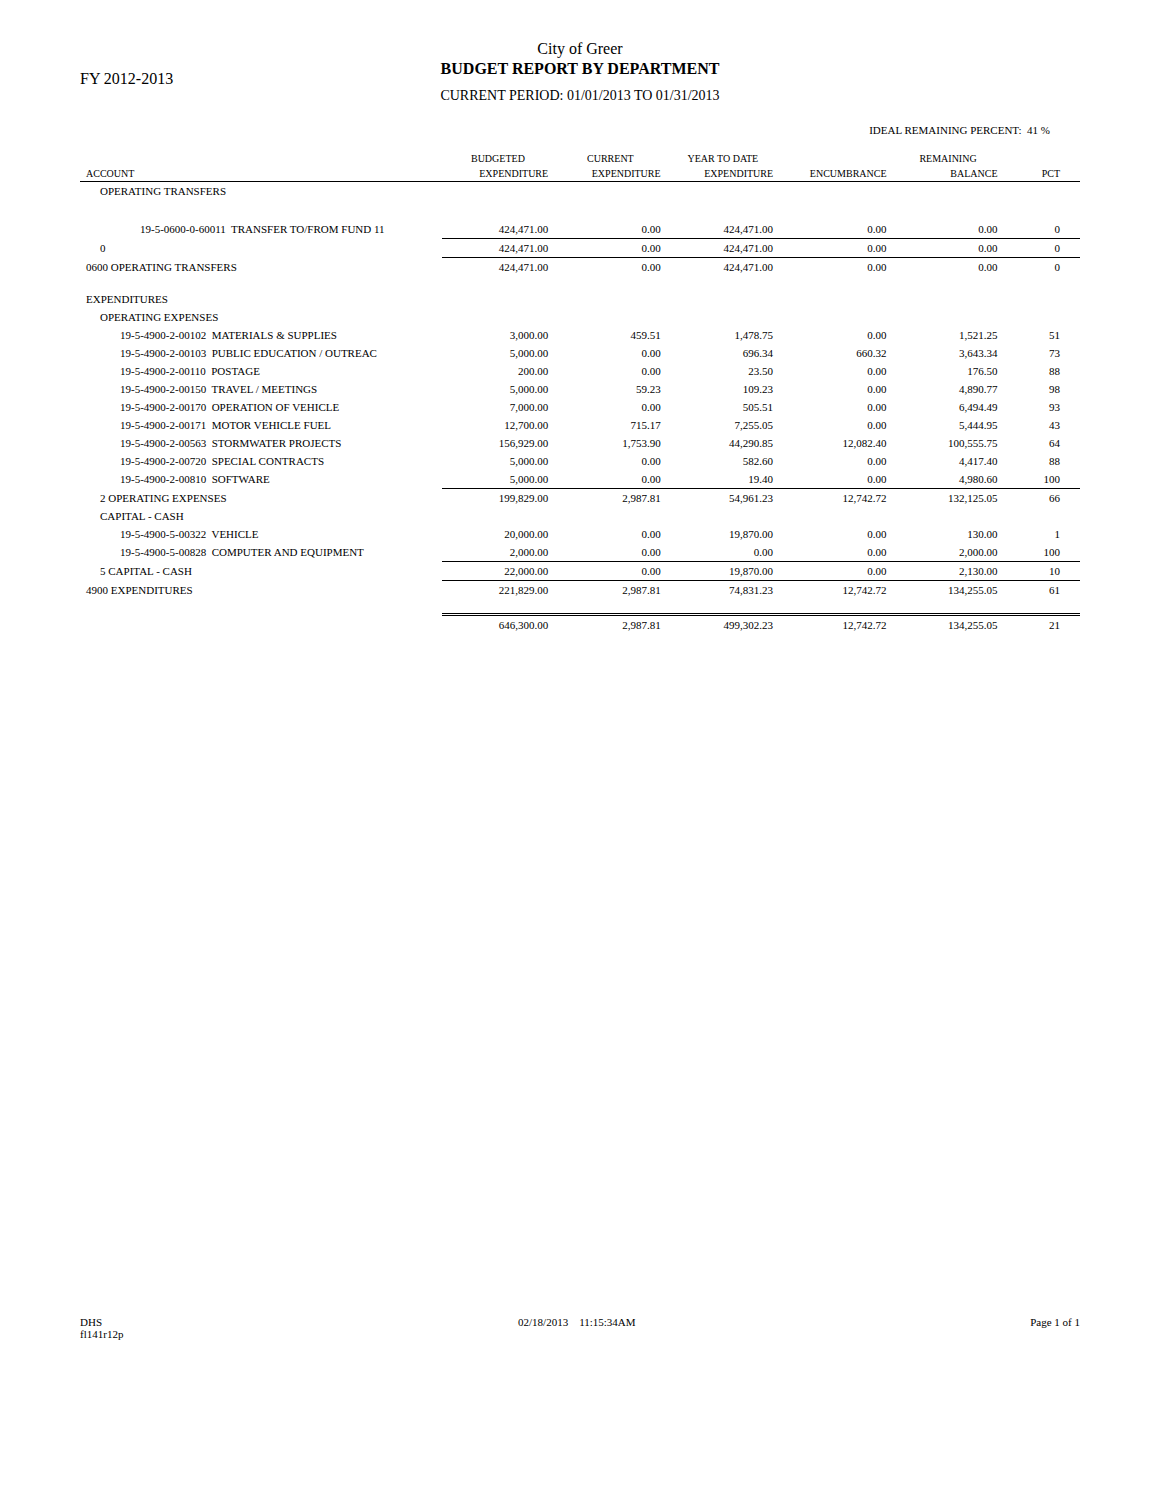FY 2012-2013
City of Greer
BUDGET REPORT BY DEPARTMENT
CURRENT PERIOD: 01/01/2013 TO 01/31/2013
IDEAL REMAINING PERCENT: 41 %
| | BUDGETED | CURRENT | YEAR TO DATE | | REMAINING | |
| --- | --- | --- | --- | --- | --- | --- |
| ACCOUNT | EXPENDITURE | EXPENDITURE | EXPENDITURE | ENCUMBRANCE | BALANCE | PCT |
| OPERATING TRANSFERS | | | | | | |
| 19-5-0600-0-60011 TRANSFER TO/FROM FUND 11 | 424,471.00 | 0.00 | 424,471.00 | 0.00 | 0.00 | 0 |
| 0 | 424,471.00 | 0.00 | 424,471.00 | 0.00 | 0.00 | 0 |
| 0600 OPERATING TRANSFERS | 424,471.00 | 0.00 | 424,471.00 | 0.00 | 0.00 | 0 |
| EXPENDITURES | | | | | | |
| OPERATING EXPENSES | | | | | | |
| 19-5-4900-2-00102 MATERIALS & SUPPLIES | 3,000.00 | 459.51 | 1,478.75 | 0.00 | 1,521.25 | 51 |
| 19-5-4900-2-00103 PUBLIC EDUCATION / OUTREAC | 5,000.00 | 0.00 | 696.34 | 660.32 | 3,643.34 | 73 |
| 19-5-4900-2-00110 POSTAGE | 200.00 | 0.00 | 23.50 | 0.00 | 176.50 | 88 |
| 19-5-4900-2-00150 TRAVEL / MEETINGS | 5,000.00 | 59.23 | 109.23 | 0.00 | 4,890.77 | 98 |
| 19-5-4900-2-00170 OPERATION OF VEHICLE | 7,000.00 | 0.00 | 505.51 | 0.00 | 6,494.49 | 93 |
| 19-5-4900-2-00171 MOTOR VEHICLE FUEL | 12,700.00 | 715.17 | 7,255.05 | 0.00 | 5,444.95 | 43 |
| 19-5-4900-2-00563 STORMWATER PROJECTS | 156,929.00 | 1,753.90 | 44,290.85 | 12,082.40 | 100,555.75 | 64 |
| 19-5-4900-2-00720 SPECIAL CONTRACTS | 5,000.00 | 0.00 | 582.60 | 0.00 | 4,417.40 | 88 |
| 19-5-4900-2-00810 SOFTWARE | 5,000.00 | 0.00 | 19.40 | 0.00 | 4,980.60 | 100 |
| 2 OPERATING EXPENSES | 199,829.00 | 2,987.81 | 54,961.23 | 12,742.72 | 132,125.05 | 66 |
| CAPITAL - CASH | | | | | | |
| 19-5-4900-5-00322 VEHICLE | 20,000.00 | 0.00 | 19,870.00 | 0.00 | 130.00 | 1 |
| 19-5-4900-5-00828 COMPUTER AND EQUIPMENT | 2,000.00 | 0.00 | 0.00 | 0.00 | 2,000.00 | 100 |
| 5 CAPITAL - CASH | 22,000.00 | 0.00 | 19,870.00 | 0.00 | 2,130.00 | 10 |
| 4900 EXPENDITURES | 221,829.00 | 2,987.81 | 74,831.23 | 12,742.72 | 134,255.05 | 61 |
| | 646,300.00 | 2,987.81 | 499,302.23 | 12,742.72 | 134,255.05 | 21 |
DHS
fl141r12p
Page 1 of 1
02/18/2013 11:15:34AM